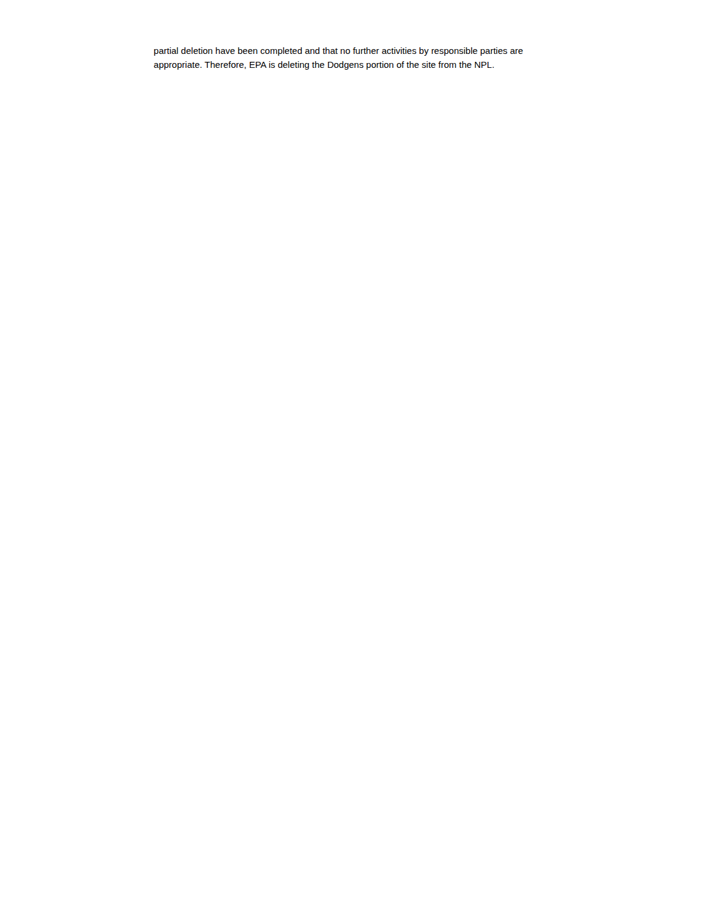partial deletion have been completed and that no further activities by responsible parties are appropriate. Therefore, EPA is deleting the Dodgens portion of the site from the NPL.